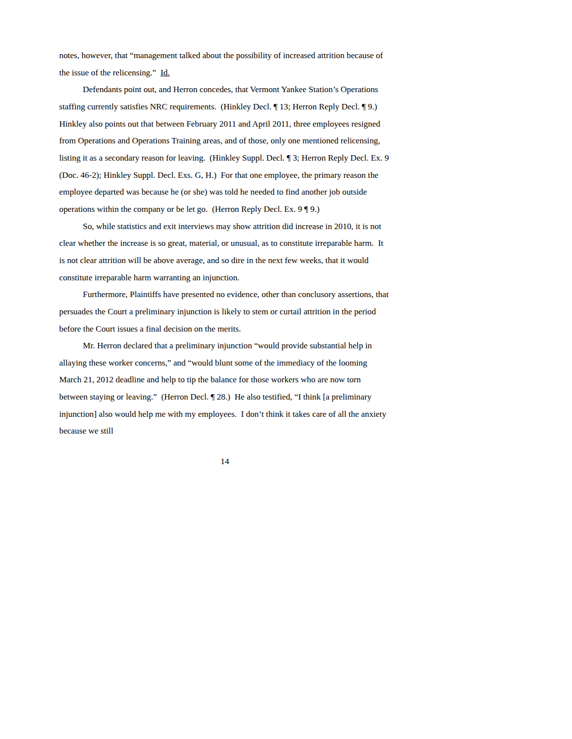notes, however, that “management talked about the possibility of increased attrition because of the issue of the relicensing.” Id.
Defendants point out, and Herron concedes, that Vermont Yankee Station’s Operations staffing currently satisfies NRC requirements. (Hinkley Decl. ¶ 13; Herron Reply Decl. ¶ 9.) Hinkley also points out that between February 2011 and April 2011, three employees resigned from Operations and Operations Training areas, and of those, only one mentioned relicensing, listing it as a secondary reason for leaving. (Hinkley Suppl. Decl. ¶ 3; Herron Reply Decl. Ex. 9 (Doc. 46-2); Hinkley Suppl. Decl. Exs. G, H.) For that one employee, the primary reason the employee departed was because he (or she) was told he needed to find another job outside operations within the company or be let go. (Herron Reply Decl. Ex. 9 ¶ 9.)
So, while statistics and exit interviews may show attrition did increase in 2010, it is not clear whether the increase is so great, material, or unusual, as to constitute irreparable harm. It is not clear attrition will be above average, and so dire in the next few weeks, that it would constitute irreparable harm warranting an injunction.
Furthermore, Plaintiffs have presented no evidence, other than conclusory assertions, that persuades the Court a preliminary injunction is likely to stem or curtail attrition in the period before the Court issues a final decision on the merits.
Mr. Herron declared that a preliminary injunction “would provide substantial help in allaying these worker concerns,” and “would blunt some of the immediacy of the looming March 21, 2012 deadline and help to tip the balance for those workers who are now torn between staying or leaving.” (Herron Decl. ¶ 28.) He also testified, “I think [a preliminary injunction] also would help me with my employees. I don’t think it takes care of all the anxiety because we still
14